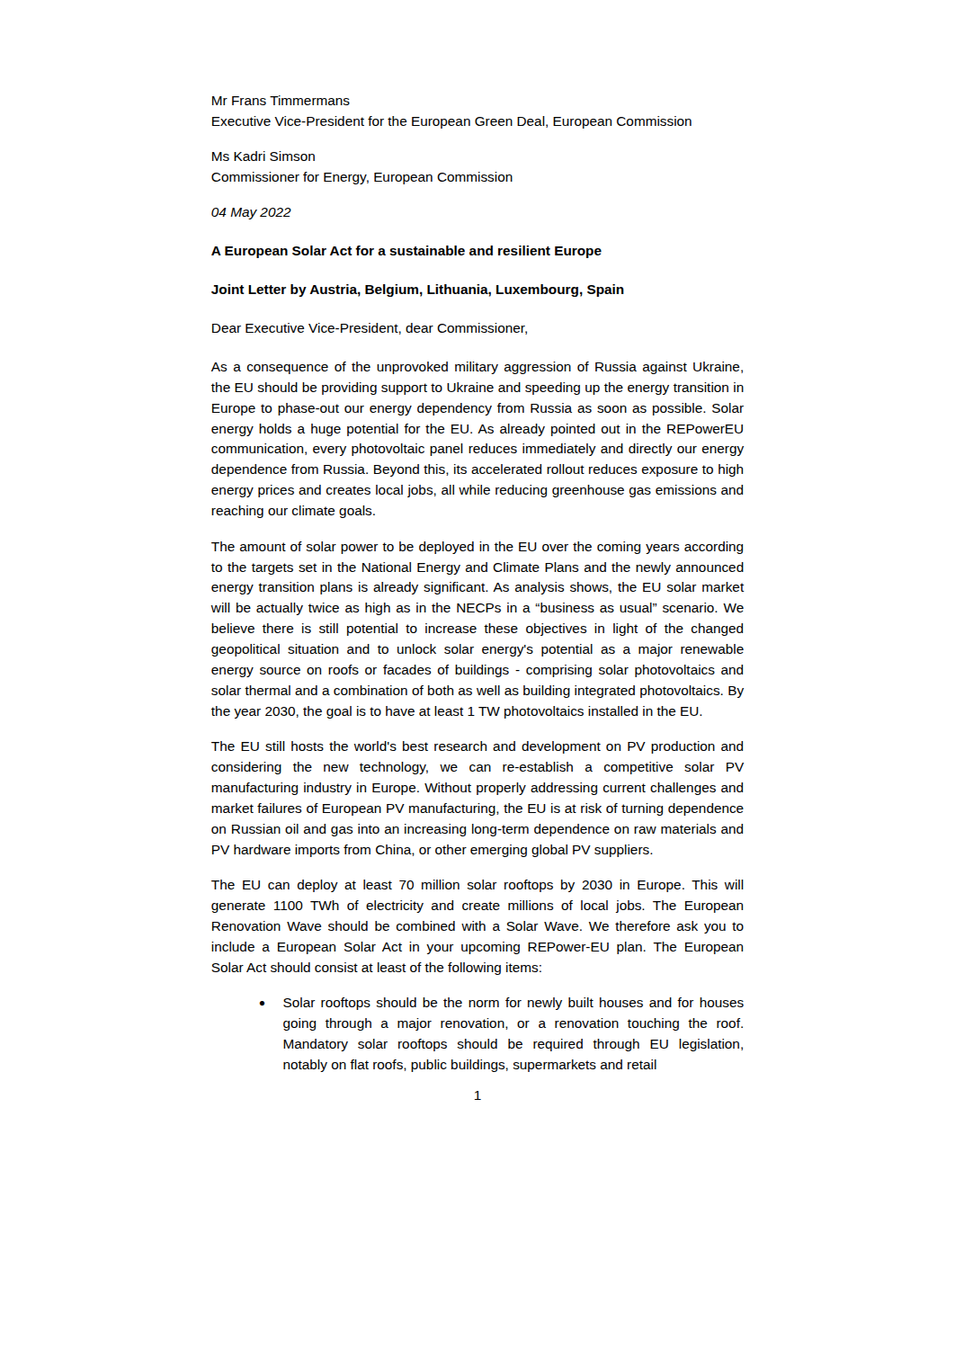Mr Frans Timmermans
Executive Vice-President for the European Green Deal, European Commission
Ms Kadri Simson
Commissioner for Energy, European Commission
04 May 2022
A European Solar Act for a sustainable and resilient Europe
Joint Letter by Austria, Belgium, Lithuania, Luxembourg, Spain
Dear Executive Vice-President, dear Commissioner,
As a consequence of the unprovoked military aggression of Russia against Ukraine, the EU should be providing support to Ukraine and speeding up the energy transition in Europe to phase-out our energy dependency from Russia as soon as possible. Solar energy holds a huge potential for the EU. As already pointed out in the REPowerEU communication, every photovoltaic panel reduces immediately and directly our energy dependence from Russia. Beyond this, its accelerated rollout reduces exposure to high energy prices and creates local jobs, all while reducing greenhouse gas emissions and reaching our climate goals.
The amount of solar power to be deployed in the EU over the coming years according to the targets set in the National Energy and Climate Plans and the newly announced energy transition plans is already significant. As analysis shows, the EU solar market will be actually twice as high as in the NECPs in a “business as usual” scenario. We believe there is still potential to increase these objectives in light of the changed geopolitical situation and to unlock solar energy's potential as a major renewable energy source on roofs or facades of buildings - comprising solar photovoltaics and solar thermal and a combination of both as well as building integrated photovoltaics. By the year 2030, the goal is to have at least 1 TW photovoltaics installed in the EU.
The EU still hosts the world's best research and development on PV production and considering the new technology, we can re-establish a competitive solar PV manufacturing industry in Europe. Without properly addressing current challenges and market failures of European PV manufacturing, the EU is at risk of turning dependence on Russian oil and gas into an increasing long-term dependence on raw materials and PV hardware imports from China, or other emerging global PV suppliers.
The EU can deploy at least 70 million solar rooftops by 2030 in Europe. This will generate 1100 TWh of electricity and create millions of local jobs. The European Renovation Wave should be combined with a Solar Wave. We therefore ask you to include a European Solar Act in your upcoming REPower-EU plan. The European Solar Act should consist at least of the following items:
Solar rooftops should be the norm for newly built houses and for houses going through a major renovation, or a renovation touching the roof. Mandatory solar rooftops should be required through EU legislation, notably on flat roofs, public buildings, supermarkets and retail
1